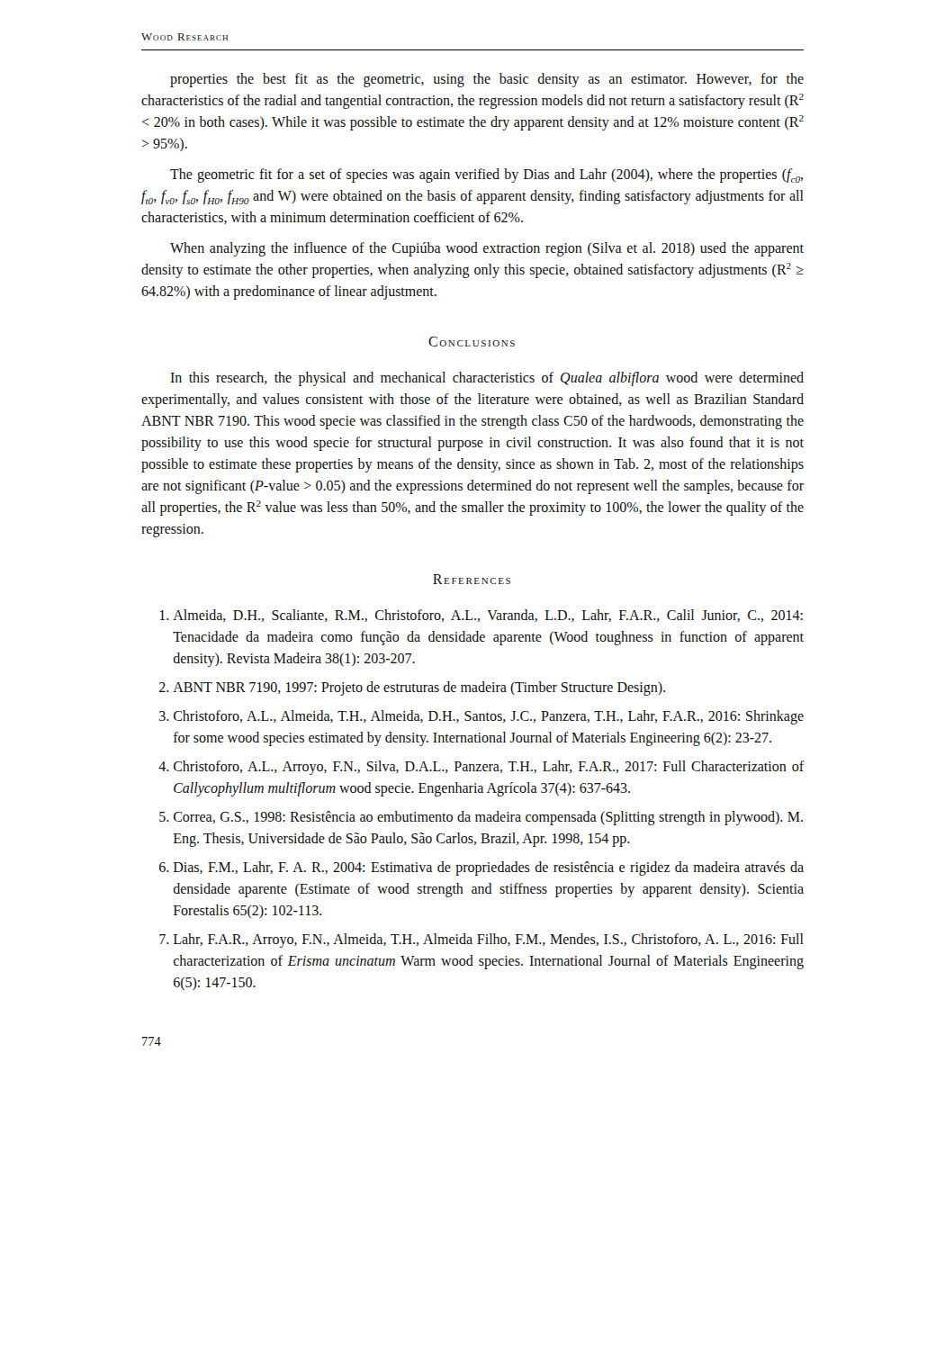Wood Research
properties the best fit as the geometric, using the basic density as an estimator. However, for the characteristics of the radial and tangential contraction, the regression models did not return a satisfactory result (R2 < 20% in both cases). While it was possible to estimate the dry apparent density and at 12% moisture content (R2 > 95%).
The geometric fit for a set of species was again verified by Dias and Lahr (2004), where the properties (fc0, ft0, fv0, fs0, fH0, fH90 and W) were obtained on the basis of apparent density, finding satisfactory adjustments for all characteristics, with a minimum determination coefficient of 62%.
When analyzing the influence of the Cupiúba wood extraction region (Silva et al. 2018) used the apparent density to estimate the other properties, when analyzing only this specie, obtained satisfactory adjustments (R2 ≥ 64.82%) with a predominance of linear adjustment.
Conclusions
In this research, the physical and mechanical characteristics of Qualea albiflora wood were determined experimentally, and values consistent with those of the literature were obtained, as well as Brazilian Standard ABNT NBR 7190. This wood specie was classified in the strength class C50 of the hardwoods, demonstrating the possibility to use this wood specie for structural purpose in civil construction. It was also found that it is not possible to estimate these properties by means of the density, since as shown in Tab. 2, most of the relationships are not significant (P-value > 0.05) and the expressions determined do not represent well the samples, because for all properties, the R2 value was less than 50%, and the smaller the proximity to 100%, the lower the quality of the regression.
References
Almeida, D.H., Scaliante, R.M., Christoforo, A.L., Varanda, L.D., Lahr, F.A.R., Calil Junior, C., 2014: Tenacidade da madeira como função da densidade aparente (Wood toughness in function of apparent density). Revista Madeira 38(1): 203-207.
ABNT NBR 7190, 1997: Projeto de estruturas de madeira (Timber Structure Design).
Christoforo, A.L., Almeida, T.H., Almeida, D.H., Santos, J.C., Panzera, T.H., Lahr, F.A.R., 2016: Shrinkage for some wood species estimated by density. International Journal of Materials Engineering 6(2): 23-27.
Christoforo, A.L., Arroyo, F.N., Silva, D.A.L., Panzera, T.H., Lahr, F.A.R., 2017: Full Characterization of Callycophyllum multiflorum wood specie. Engenharia Agrícola 37(4): 637-643.
Correa, G.S., 1998: Resistência ao embutimento da madeira compensada (Splitting strength in plywood). M. Eng. Thesis, Universidade de São Paulo, São Carlos, Brazil, Apr. 1998, 154 pp.
Dias, F.M., Lahr, F. A. R., 2004: Estimativa de propriedades de resistência e rigidez da madeira através da densidade aparente (Estimate of wood strength and stiffness properties by apparent density). Scientia Forestalis 65(2): 102-113.
Lahr, F.A.R., Arroyo, F.N., Almeida, T.H., Almeida Filho, F.M., Mendes, I.S., Christoforo, A. L., 2016: Full characterization of Erisma uncinatum Warm wood species. International Journal of Materials Engineering 6(5): 147-150.
774